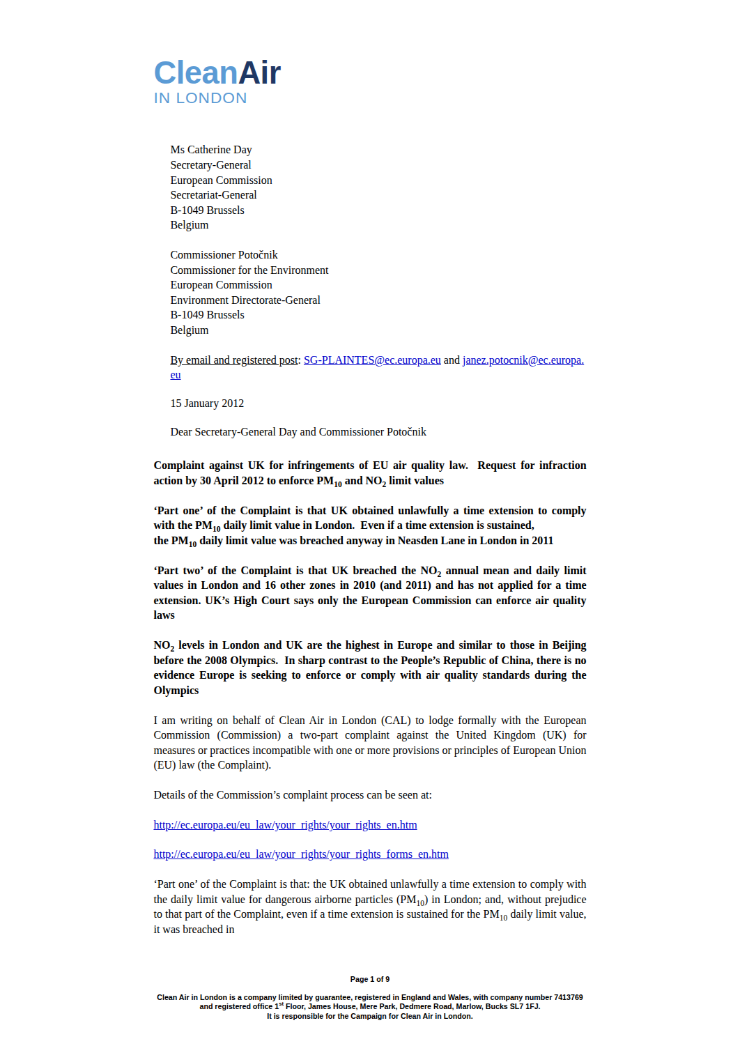Clean Air
IN LONDON
Ms Catherine Day
Secretary-General
European Commission
Secretariat-General
B-1049 Brussels
Belgium
Commissioner Potočnik
Commissioner for the Environment
European Commission
Environment Directorate-General
B-1049 Brussels
Belgium
By email and registered post: SG-PLAINTES@ec.europa.eu and janez.potocnik@ec.europa.eu
15 January 2012
Dear Secretary-General Day and Commissioner Potočnik
Complaint against UK for infringements of EU air quality law. Request for infraction action by 30 April 2012 to enforce PM10 and NO2 limit values
‘Part one’ of the Complaint is that UK obtained unlawfully a time extension to comply with the PM10 daily limit value in London. Even if a time extension is sustained,
the PM10 daily limit value was breached anyway in Neasden Lane in London in 2011
‘Part two’ of the Complaint is that UK breached the NO2 annual mean and daily limit values in London and 16 other zones in 2010 (and 2011) and has not applied for a time extension. UK’s High Court says only the European Commission can enforce air quality laws
NO2 levels in London and UK are the highest in Europe and similar to those in Beijing before the 2008 Olympics. In sharp contrast to the People’s Republic of China, there is no evidence Europe is seeking to enforce or comply with air quality standards during the Olympics
I am writing on behalf of Clean Air in London (CAL) to lodge formally with the European Commission (Commission) a two-part complaint against the United Kingdom (UK) for measures or practices incompatible with one or more provisions or principles of European Union (EU) law (the Complaint).
Details of the Commission’s complaint process can be seen at:
http://ec.europa.eu/eu_law/your_rights/your_rights_en.htm
http://ec.europa.eu/eu_law/your_rights/your_rights_forms_en.htm
‘Part one’ of the Complaint is that: the UK obtained unlawfully a time extension to comply with the daily limit value for dangerous airborne particles (PM10) in London; and, without prejudice to that part of the Complaint, even if a time extension is sustained for the PM10 daily limit value, it was breached in
Page 1 of 9
Clean Air in London is a company limited by guarantee, registered in England and Wales, with company number 7413769
and registered office 1st Floor, James House, Mere Park, Dedmere Road, Marlow, Bucks SL7 1FJ.
It is responsible for the Campaign for Clean Air in London.